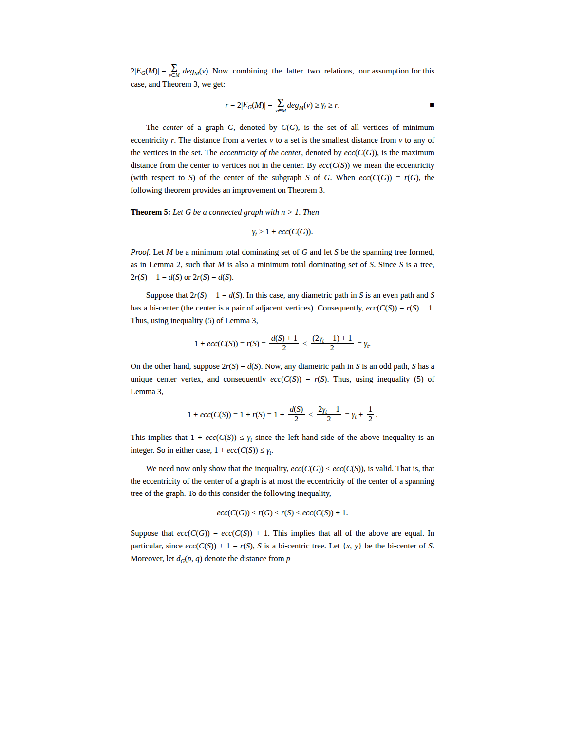2|EG(M)| = Σv∈M degM(v). Now combining the latter two relations, our assumption for this case, and Theorem 3, we get:
r = 2|EG(M)| = Σv∈M degM(v) ≥ γt ≥ r. ■
The center of a graph G, denoted by C(G), is the set of all vertices of minimum eccentricity r. The distance from a vertex v to a set is the smallest distance from v to any of the vertices in the set. The eccentricity of the center, denoted by ecc(C(G)), is the maximum distance from the center to vertices not in the center. By ecc(C(S)) we mean the eccentricity (with respect to S) of the center of the subgraph S of G. When ecc(C(G)) = r(G), the following theorem provides an improvement on Theorem 3.
Theorem 5: Let G be a connected graph with n > 1. Then
γt ≥ 1 + ecc(C(G)).
Proof. Let M be a minimum total dominating set of G and let S be the spanning tree formed, as in Lemma 2, such that M is also a minimum total dominating set of S. Since S is a tree, 2r(S) − 1 = d(S) or 2r(S) = d(S).
Suppose that 2r(S) − 1 = d(S). In this case, any diametric path in S is an even path and S has a bi-center (the center is a pair of adjacent vertices). Consequently, ecc(C(S)) = r(S) − 1. Thus, using inequality (5) of Lemma 3,
1 + ecc(C(S)) = r(S) = d(S) + 12 ≤ (2γt − 1) + 12 = γt.
On the other hand, suppose 2r(S) = d(S). Now, any diametric path in S is an odd path, S has a unique center vertex, and consequently ecc(C(S)) = r(S). Thus, using inequality (5) of Lemma 3,
1 + ecc(C(S)) = 1 + r(S) = 1 + d(S) 2 ≤ 2γt − 12 = γt + 12.
This implies that 1 + ecc(C(S)) ≤ γt since the left hand side of the above inequality is an integer. So in either case, 1 + ecc(C(S)) ≤ γt.
We need now only show that the inequality, ecc(C(G)) ≤ ecc(C(S)), is valid. That is, that the eccentricity of the center of a graph is at most the eccentricity of the center of a spanning tree of the graph. To do this consider the following inequality,
ecc(C(G)) ≤ r(G) ≤ r(S) ≤ ecc(C(S)) + 1.
Suppose that ecc(C(G)) = ecc(C(S)) + 1. This implies that all of the above are equal. In particular, since ecc(C(S)) + 1 = r(S), S is a bi-centric tree. Let {x, y} be the bi-center of S. Moreover, let dG(p, q) denote the distance from p